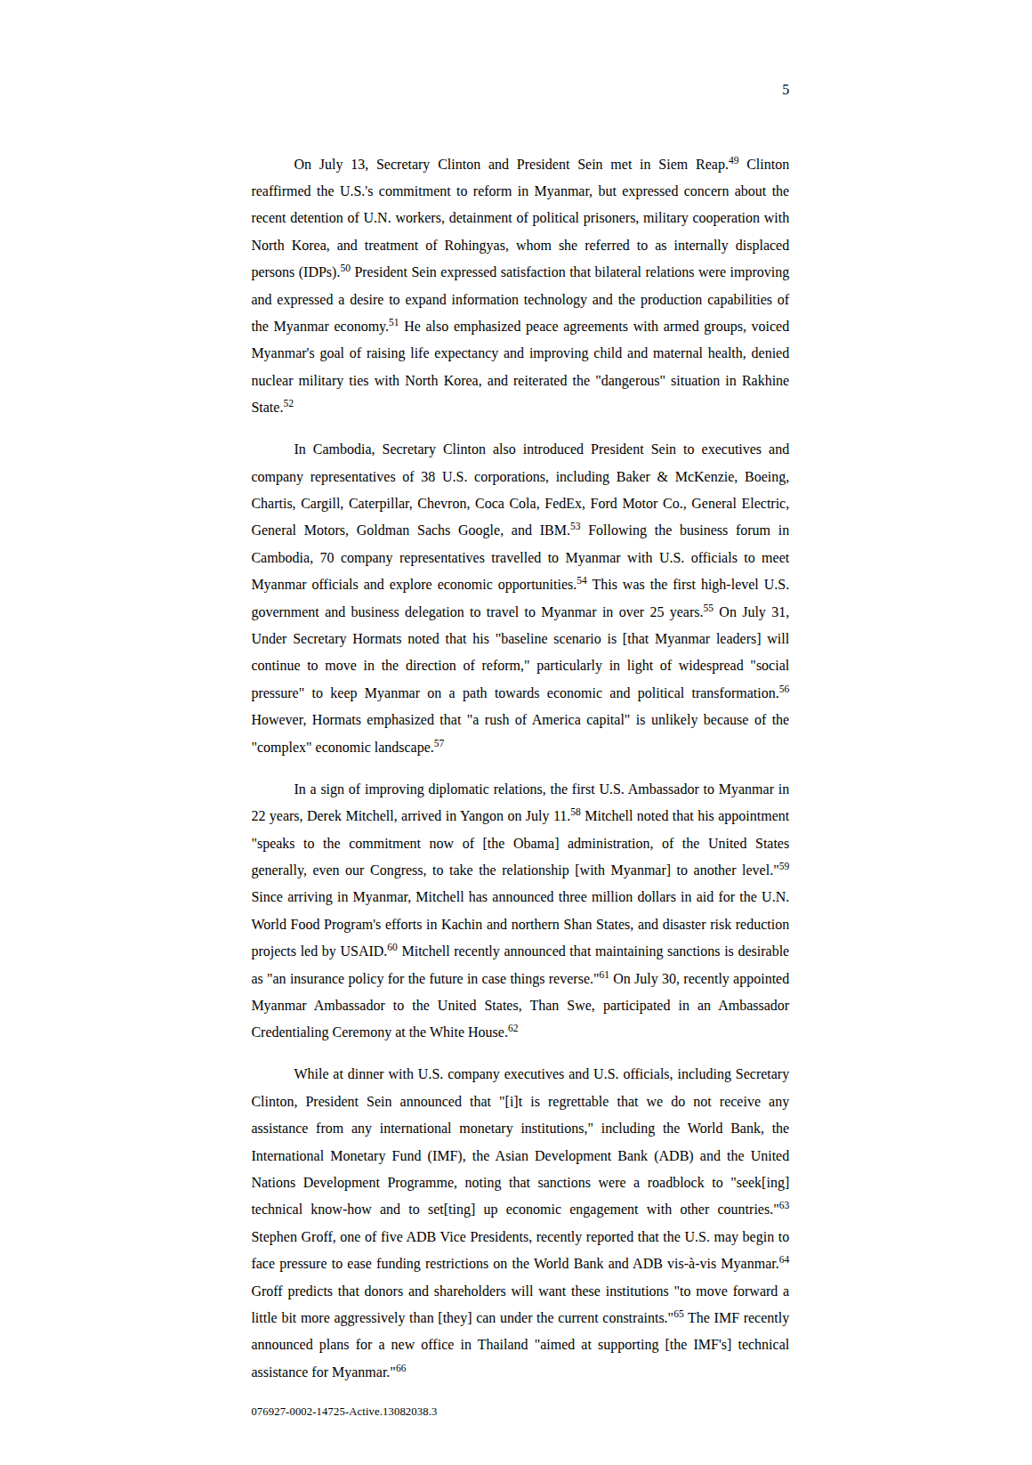5
On July 13, Secretary Clinton and President Sein met in Siem Reap.49 Clinton reaffirmed the U.S.'s commitment to reform in Myanmar, but expressed concern about the recent detention of U.N. workers, detainment of political prisoners, military cooperation with North Korea, and treatment of Rohingyas, whom she referred to as internally displaced persons (IDPs).50 President Sein expressed satisfaction that bilateral relations were improving and expressed a desire to expand information technology and the production capabilities of the Myanmar economy.51 He also emphasized peace agreements with armed groups, voiced Myanmar's goal of raising life expectancy and improving child and maternal health, denied nuclear military ties with North Korea, and reiterated the "dangerous" situation in Rakhine State.52
In Cambodia, Secretary Clinton also introduced President Sein to executives and company representatives of 38 U.S. corporations, including Baker & McKenzie, Boeing, Chartis, Cargill, Caterpillar, Chevron, Coca Cola, FedEx, Ford Motor Co., General Electric, General Motors, Goldman Sachs Google, and IBM.53 Following the business forum in Cambodia, 70 company representatives travelled to Myanmar with U.S. officials to meet Myanmar officials and explore economic opportunities.54 This was the first high-level U.S. government and business delegation to travel to Myanmar in over 25 years.55 On July 31, Under Secretary Hormats noted that his "baseline scenario is [that Myanmar leaders] will continue to move in the direction of reform," particularly in light of widespread "social pressure" to keep Myanmar on a path towards economic and political transformation.56 However, Hormats emphasized that "a rush of America capital" is unlikely because of the "complex" economic landscape.57
In a sign of improving diplomatic relations, the first U.S. Ambassador to Myanmar in 22 years, Derek Mitchell, arrived in Yangon on July 11.58 Mitchell noted that his appointment "speaks to the commitment now of [the Obama] administration, of the United States generally, even our Congress, to take the relationship [with Myanmar] to another level."59 Since arriving in Myanmar, Mitchell has announced three million dollars in aid for the U.N. World Food Program's efforts in Kachin and northern Shan States, and disaster risk reduction projects led by USAID.60 Mitchell recently announced that maintaining sanctions is desirable as "an insurance policy for the future in case things reverse."61 On July 30, recently appointed Myanmar Ambassador to the United States, Than Swe, participated in an Ambassador Credentialing Ceremony at the White House.62
While at dinner with U.S. company executives and U.S. officials, including Secretary Clinton, President Sein announced that "[i]t is regrettable that we do not receive any assistance from any international monetary institutions," including the World Bank, the International Monetary Fund (IMF), the Asian Development Bank (ADB) and the United Nations Development Programme, noting that sanctions were a roadblock to "seek[ing] technical know-how and to set[ting] up economic engagement with other countries."63 Stephen Groff, one of five ADB Vice Presidents, recently reported that the U.S. may begin to face pressure to ease funding restrictions on the World Bank and ADB vis-à-vis Myanmar.64 Groff predicts that donors and shareholders will want these institutions "to move forward a little bit more aggressively than [they] can under the current constraints."65 The IMF recently announced plans for a new office in Thailand "aimed at supporting [the IMF's] technical assistance for Myanmar."66
076927-0002-14725-Active.13082038.3